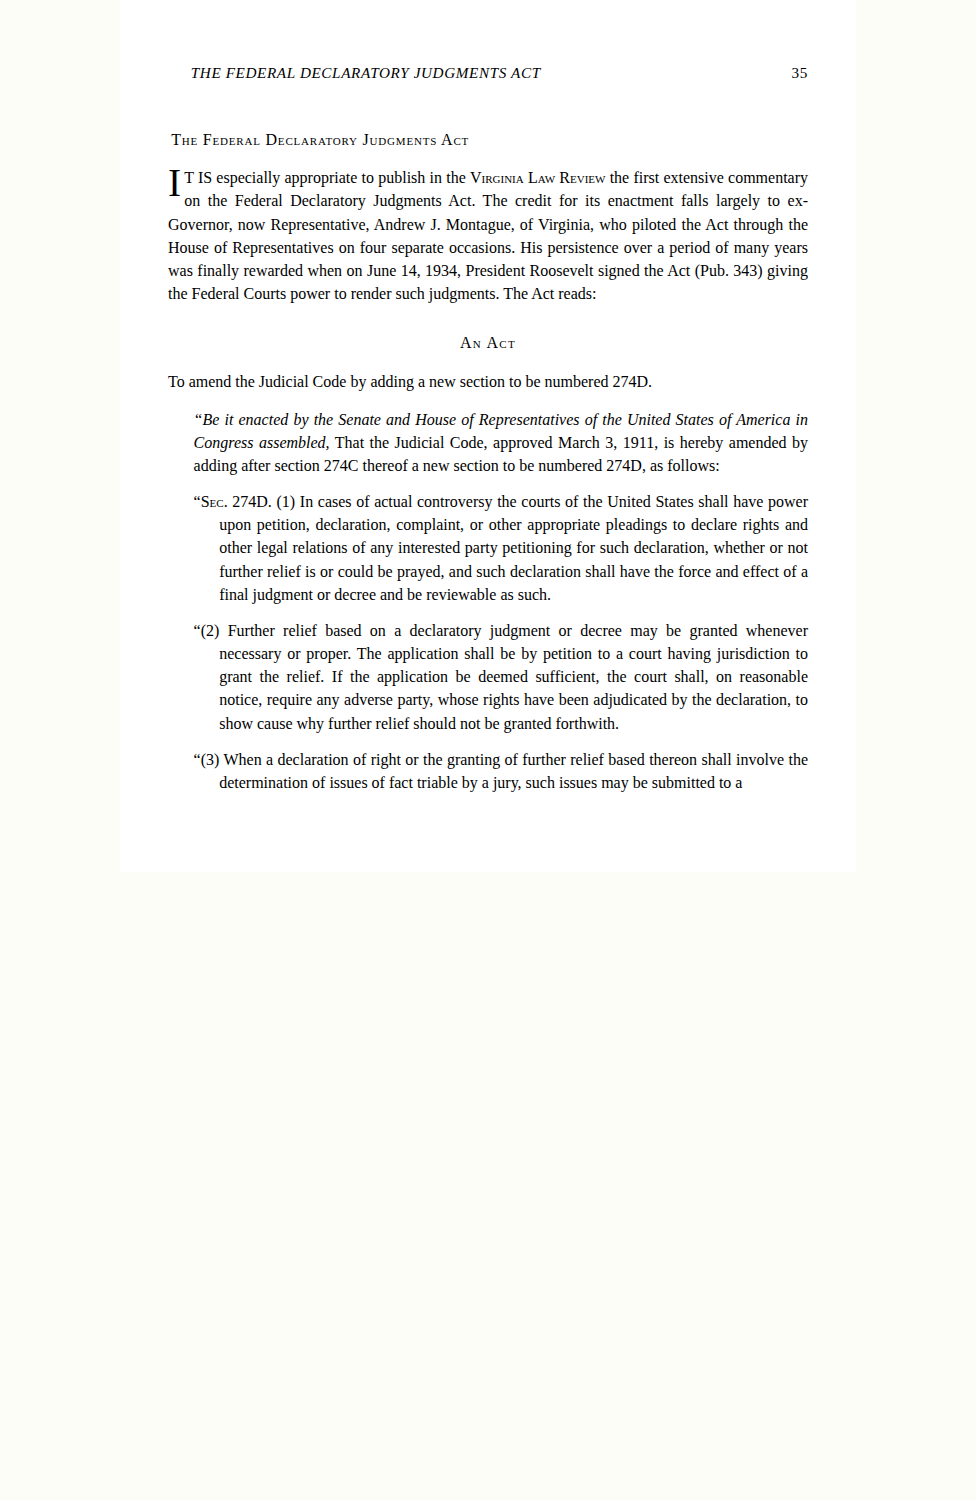THE FEDERAL DECLARATORY JUDGMENTS ACT 35
The Federal Declaratory Judgments Act
IT IS especially appropriate to publish in the Virginia Law Review the first extensive commentary on the Federal Declaratory Judgments Act. The credit for its enactment falls largely to ex-Governor, now Representative, Andrew J. Montague, of Virginia, who piloted the Act through the House of Representatives on four separate occasions. His persistence over a period of many years was finally rewarded when on June 14, 1934, President Roosevelt signed the Act (Pub. 343) giving the Federal Courts power to render such judgments. The Act reads:
An Act
To amend the Judicial Code by adding a new section to be numbered 274D.
“Be it enacted by the Senate and House of Representatives of the United States of America in Congress assembled, That the Judicial Code, approved March 3, 1911, is hereby amended by adding after section 274C thereof a new section to be numbered 274D, as follows:
“Sec. 274D. (1) In cases of actual controversy the courts of the United States shall have power upon petition, declaration, complaint, or other appropriate pleadings to declare rights and other legal relations of any interested party petitioning for such declaration, whether or not further relief is or could be prayed, and such declaration shall have the force and effect of a final judgment or decree and be reviewable as such.
“(2) Further relief based on a declaratory judgment or decree may be granted whenever necessary or proper. The application shall be by petition to a court having jurisdiction to grant the relief. If the application be deemed sufficient, the court shall, on reasonable notice, require any adverse party, whose rights have been adjudicated by the declaration, to show cause why further relief should not be granted forthwith.
“(3) When a declaration of right or the granting of further relief based thereon shall involve the determination of issues of fact triable by a jury, such issues may be submitted to a